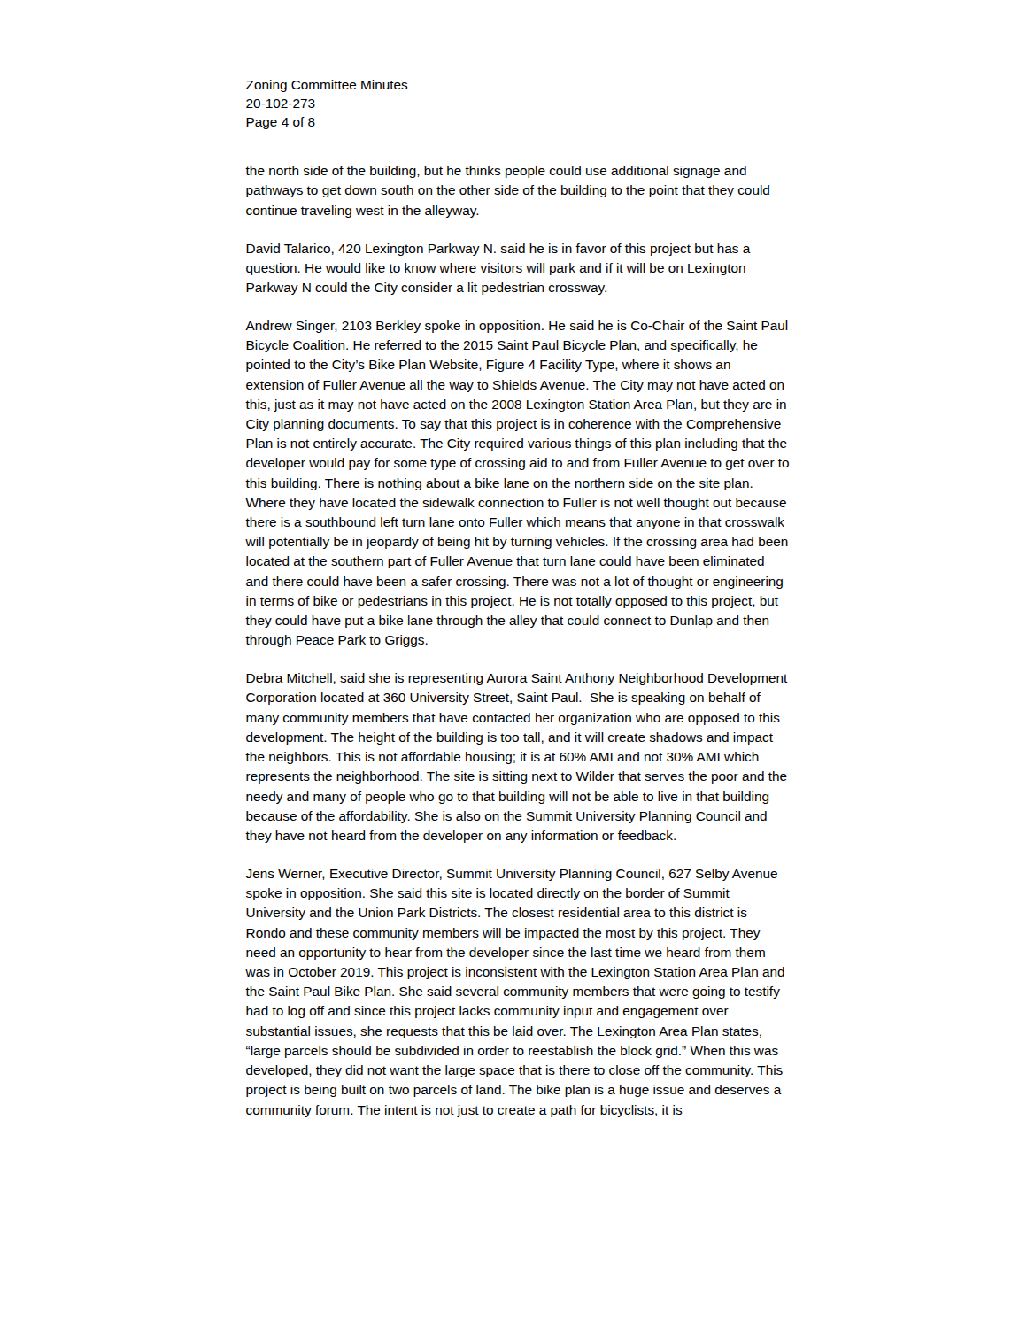Zoning Committee Minutes
20-102-273
Page 4 of 8
the north side of the building, but he thinks people could use additional signage and pathways to get down south on the other side of the building to the point that they could continue traveling west in the alleyway.
David Talarico, 420 Lexington Parkway N. said he is in favor of this project but has a question. He would like to know where visitors will park and if it will be on Lexington Parkway N could the City consider a lit pedestrian crossway.
Andrew Singer, 2103 Berkley spoke in opposition. He said he is Co-Chair of the Saint Paul Bicycle Coalition. He referred to the 2015 Saint Paul Bicycle Plan, and specifically, he pointed to the City’s Bike Plan Website, Figure 4 Facility Type, where it shows an extension of Fuller Avenue all the way to Shields Avenue. The City may not have acted on this, just as it may not have acted on the 2008 Lexington Station Area Plan, but they are in City planning documents. To say that this project is in coherence with the Comprehensive Plan is not entirely accurate. The City required various things of this plan including that the developer would pay for some type of crossing aid to and from Fuller Avenue to get over to this building. There is nothing about a bike lane on the northern side on the site plan. Where they have located the sidewalk connection to Fuller is not well thought out because there is a southbound left turn lane onto Fuller which means that anyone in that crosswalk will potentially be in jeopardy of being hit by turning vehicles. If the crossing area had been located at the southern part of Fuller Avenue that turn lane could have been eliminated and there could have been a safer crossing. There was not a lot of thought or engineering in terms of bike or pedestrians in this project. He is not totally opposed to this project, but they could have put a bike lane through the alley that could connect to Dunlap and then through Peace Park to Griggs.
Debra Mitchell, said she is representing Aurora Saint Anthony Neighborhood Development Corporation located at 360 University Street, Saint Paul. She is speaking on behalf of many community members that have contacted her organization who are opposed to this development. The height of the building is too tall, and it will create shadows and impact the neighbors. This is not affordable housing; it is at 60% AMI and not 30% AMI which represents the neighborhood. The site is sitting next to Wilder that serves the poor and the needy and many of people who go to that building will not be able to live in that building because of the affordability. She is also on the Summit University Planning Council and they have not heard from the developer on any information or feedback.
Jens Werner, Executive Director, Summit University Planning Council, 627 Selby Avenue spoke in opposition. She said this site is located directly on the border of Summit University and the Union Park Districts. The closest residential area to this district is Rondo and these community members will be impacted the most by this project. They need an opportunity to hear from the developer since the last time we heard from them was in October 2019. This project is inconsistent with the Lexington Station Area Plan and the Saint Paul Bike Plan. She said several community members that were going to testify had to log off and since this project lacks community input and engagement over substantial issues, she requests that this be laid over. The Lexington Area Plan states, “large parcels should be subdivided in order to reestablish the block grid.” When this was developed, they did not want the large space that is there to close off the community. This project is being built on two parcels of land. The bike plan is a huge issue and deserves a community forum. The intent is not just to create a path for bicyclists, it is